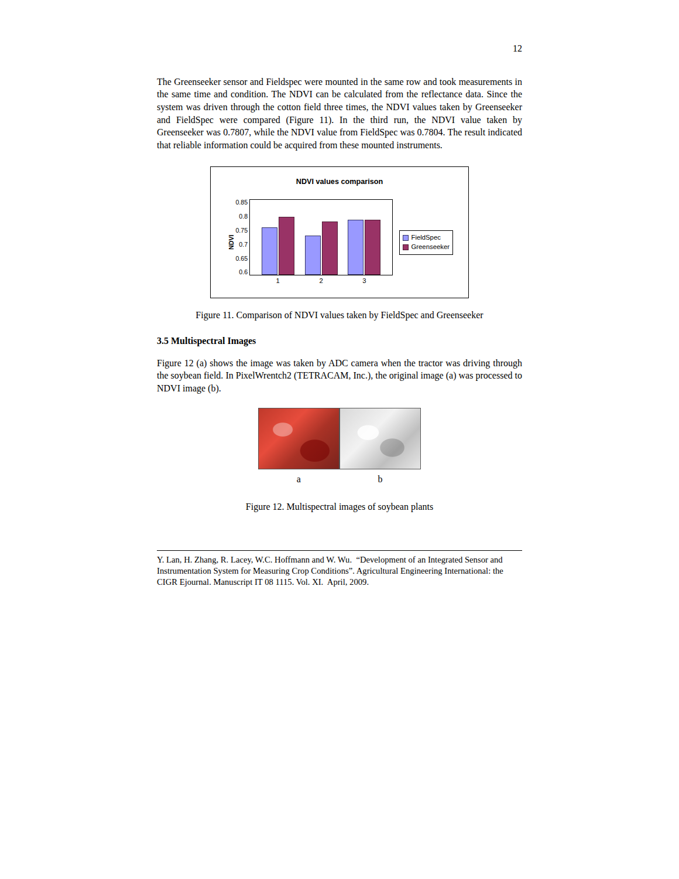12
The Greenseeker sensor and Fieldspec were mounted in the same row and took measurements in the same time and condition. The NDVI can be calculated from the reflectance data. Since the system was driven through the cotton field three times, the NDVI values taken by Greenseeker and FieldSpec were compared (Figure 11). In the third run, the NDVI value taken by Greenseeker was 0.7807, while the NDVI value from FieldSpec was 0.7804. The result indicated that reliable information could be acquired from these mounted instruments.
NDVI values comparison
NDVI
0.85 0.8 0.75 0.7 0.65 0.6
1 2 3
FieldSpec
Greenseeker
Figure 11. Comparison of NDVI values taken by FieldSpec and Greenseeker
3.5 Multispectral Images
Figure 12 (a) shows the image was taken by ADC camera when the tractor was driving through the soybean field. In PixelWrentch2 (TETRACAM, Inc.), the original image (a) was processed to NDVI image (b).
a b
Figure 12. Multispectral images of soybean plants
Y. Lan, H. Zhang, R. Lacey, W.C. Hoffmann and W. Wu. “Development of an Integrated Sensor and Instrumentation System for Measuring Crop Conditions”. Agricultural Engineering International: the CIGR Ejournal. Manuscript IT 08 1115. Vol. XI. April, 2009.